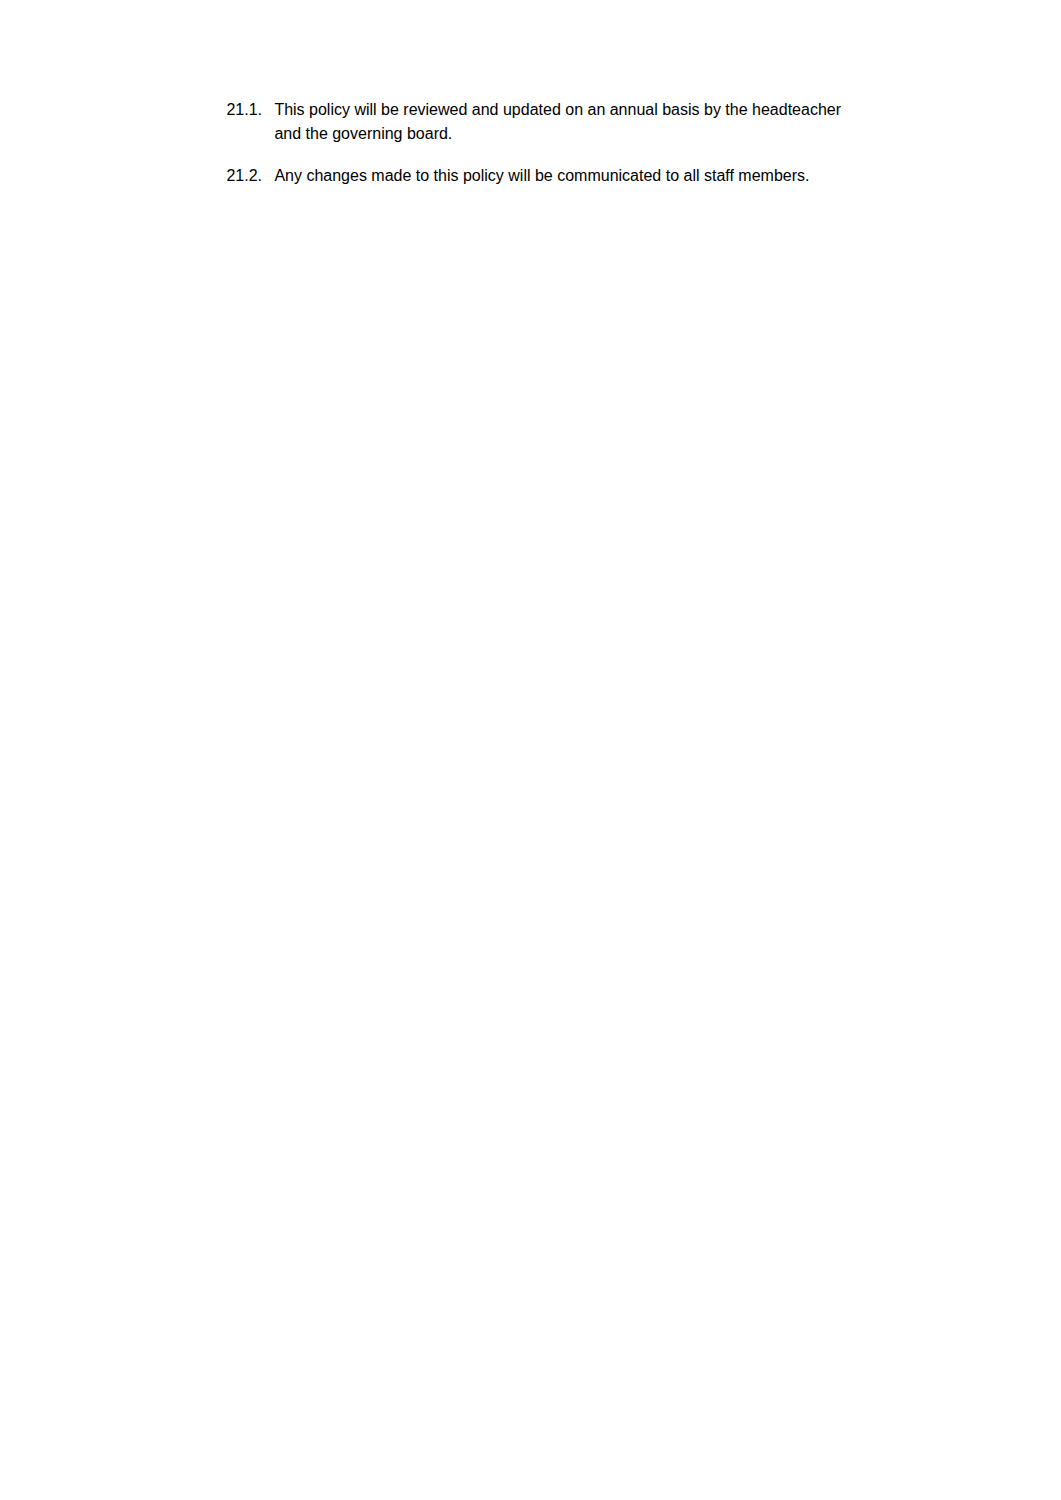21.1. This policy will be reviewed and updated on an annual basis by the headteacher and the governing board.
21.2. Any changes made to this policy will be communicated to all staff members.